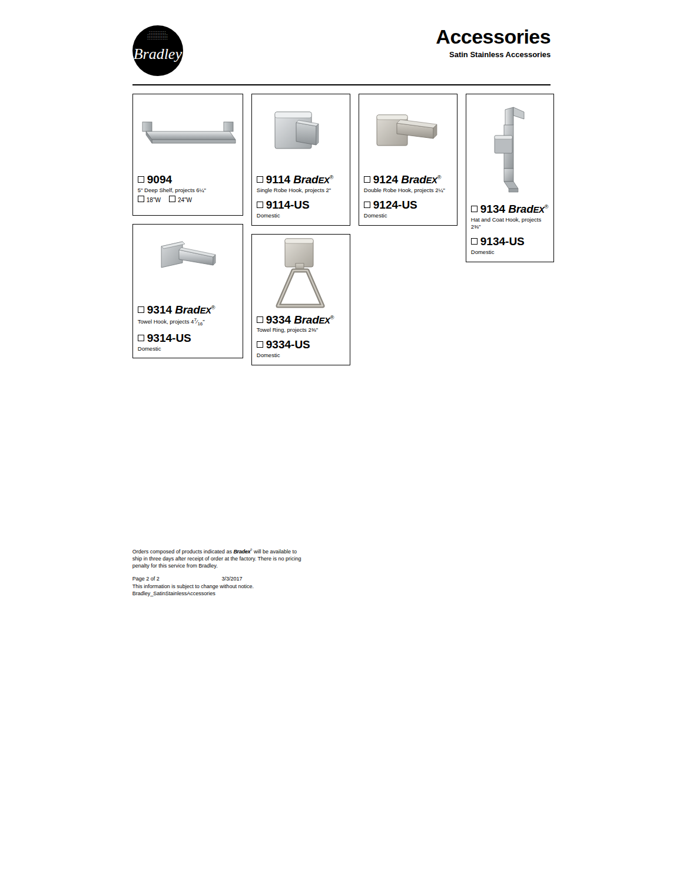::::::::::
::::::::::::
::::::::::::
Bradley
®
Accessories
Satin Stainless Accessories
9094
5" Deep Shelf, projects 6¼"
18"W 24"W
9314 BradEX®
Towel Hook, projects 47⁄16"
9314-US
Domestic
9114 BradEX®
Single Robe Hook, projects 2"
9114-US
Domestic
9334 BradEX®
Towel Ring, projects 2⅜"
9334-US
Domestic
9124 BradEX®
Double Robe Hook, projects 2¼"
9124-US
Domestic
9134 BradEX®
Hat and Coat Hook, projects 2⅜"
9134-US
Domestic
Orders composed of products indicated as Bradex® will be available to ship in three days after receipt of order at the factory. There is no pricing penalty for this service from Bradley.
Page 2 of 2 3/3/2017
This information is subject to change without notice.
Bradley_SatinStainlessAccessories